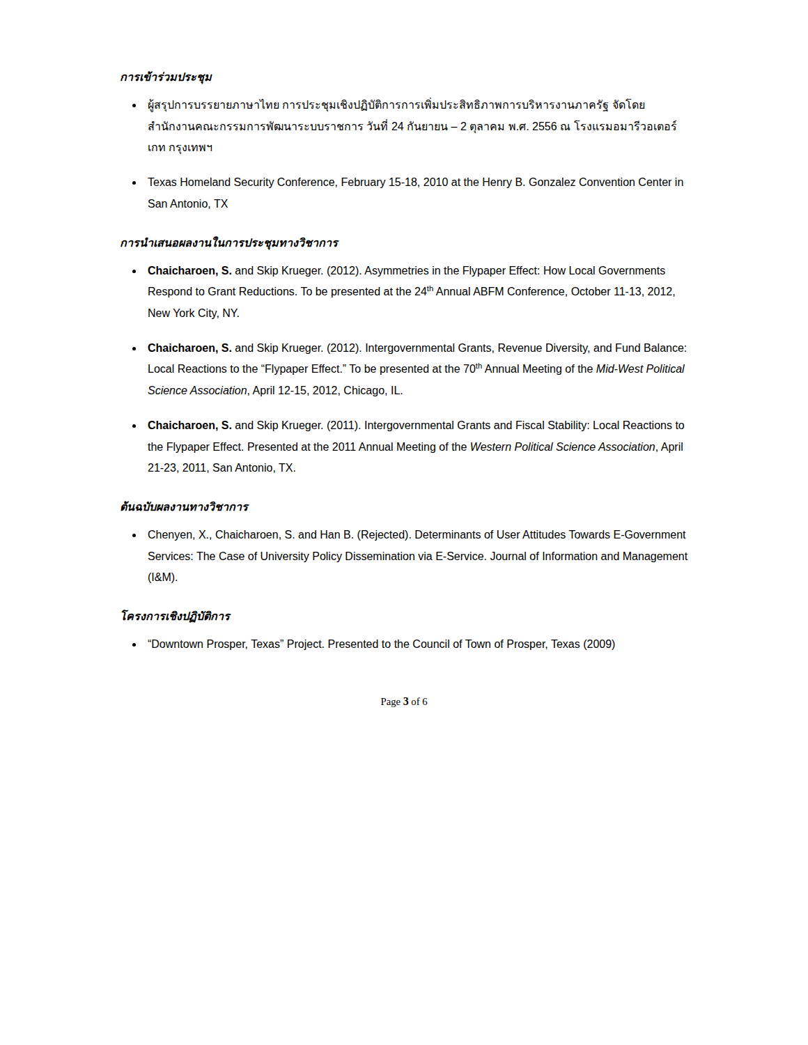การเข้าร่วมประชุม
ผู้สรุปการบรรยายภาษาไทย การประชุมเชิงปฏิบัติการการเพิ่มประสิทธิภาพการบริหารงานภาครัฐ จัดโดย สำนักงานคณะกรรมการพัฒนาระบบราชการ วันที่ 24 กันยายน – 2 ตุลาคม พ.ศ. 2556 ณ โรงแรมอมารีวอเตอร์เกท กรุงเทพฯ
Texas Homeland Security Conference, February 15-18, 2010 at the Henry B. Gonzalez Convention Center in San Antonio, TX
การนำเสนอผลงานในการประชุมทางวิชาการ
Chaicharoen, S. and Skip Krueger. (2012). Asymmetries in the Flypaper Effect: How Local Governments Respond to Grant Reductions. To be presented at the 24th Annual ABFM Conference, October 11-13, 2012, New York City, NY.
Chaicharoen, S. and Skip Krueger. (2012). Intergovernmental Grants, Revenue Diversity, and Fund Balance: Local Reactions to the “Flypaper Effect.” To be presented at the 70th Annual Meeting of the Mid-West Political Science Association, April 12-15, 2012, Chicago, IL.
Chaicharoen, S. and Skip Krueger. (2011). Intergovernmental Grants and Fiscal Stability: Local Reactions to the Flypaper Effect. Presented at the 2011 Annual Meeting of the Western Political Science Association, April 21-23, 2011, San Antonio, TX.
ต้นฉบับผลงานทางวิชาการ
Chenyen, X., Chaicharoen, S. and Han B. (Rejected). Determinants of User Attitudes Towards E-Government Services: The Case of University Policy Dissemination via E-Service. Journal of Information and Management (I&M).
โครงการเชิงปฏิบัติการ
“Downtown Prosper, Texas” Project. Presented to the Council of Town of Prosper, Texas (2009)
Page 3 of 6